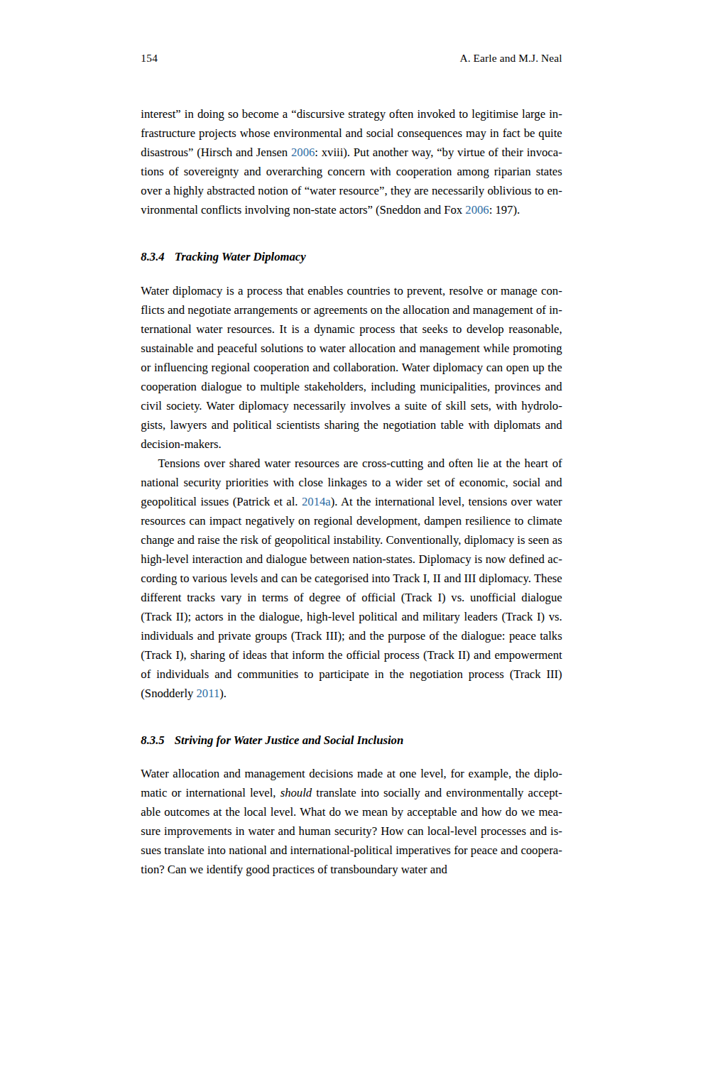154 A. Earle and M.J. Neal
interest” in doing so become a “discursive strategy often invoked to legitimise large infrastructure projects whose environmental and social consequences may in fact be quite disastrous” (Hirsch and Jensen 2006: xviii). Put another way, “by virtue of their invocations of sovereignty and overarching concern with cooperation among riparian states over a highly abstracted notion of “water resource”, they are necessarily oblivious to environmental conflicts involving non-state actors” (Sneddon and Fox 2006: 197).
8.3.4 Tracking Water Diplomacy
Water diplomacy is a process that enables countries to prevent, resolve or manage conflicts and negotiate arrangements or agreements on the allocation and management of international water resources. It is a dynamic process that seeks to develop reasonable, sustainable and peaceful solutions to water allocation and management while promoting or influencing regional cooperation and collaboration. Water diplomacy can open up the cooperation dialogue to multiple stakeholders, including municipalities, provinces and civil society. Water diplomacy necessarily involves a suite of skill sets, with hydrologists, lawyers and political scientists sharing the negotiation table with diplomats and decision-makers.
Tensions over shared water resources are cross-cutting and often lie at the heart of national security priorities with close linkages to a wider set of economic, social and geopolitical issues (Patrick et al. 2014a). At the international level, tensions over water resources can impact negatively on regional development, dampen resilience to climate change and raise the risk of geopolitical instability. Conventionally, diplomacy is seen as high-level interaction and dialogue between nation-states. Diplomacy is now defined according to various levels and can be categorised into Track I, II and III diplomacy. These different tracks vary in terms of degree of official (Track I) vs. unofficial dialogue (Track II); actors in the dialogue, high-level political and military leaders (Track I) vs. individuals and private groups (Track III); and the purpose of the dialogue: peace talks (Track I), sharing of ideas that inform the official process (Track II) and empowerment of individuals and communities to participate in the negotiation process (Track III) (Snodderly 2011).
8.3.5 Striving for Water Justice and Social Inclusion
Water allocation and management decisions made at one level, for example, the diplomatic or international level, should translate into socially and environmentally acceptable outcomes at the local level. What do we mean by acceptable and how do we measure improvements in water and human security? How can local-level processes and issues translate into national and international-political imperatives for peace and cooperation? Can we identify good practices of transboundary water and